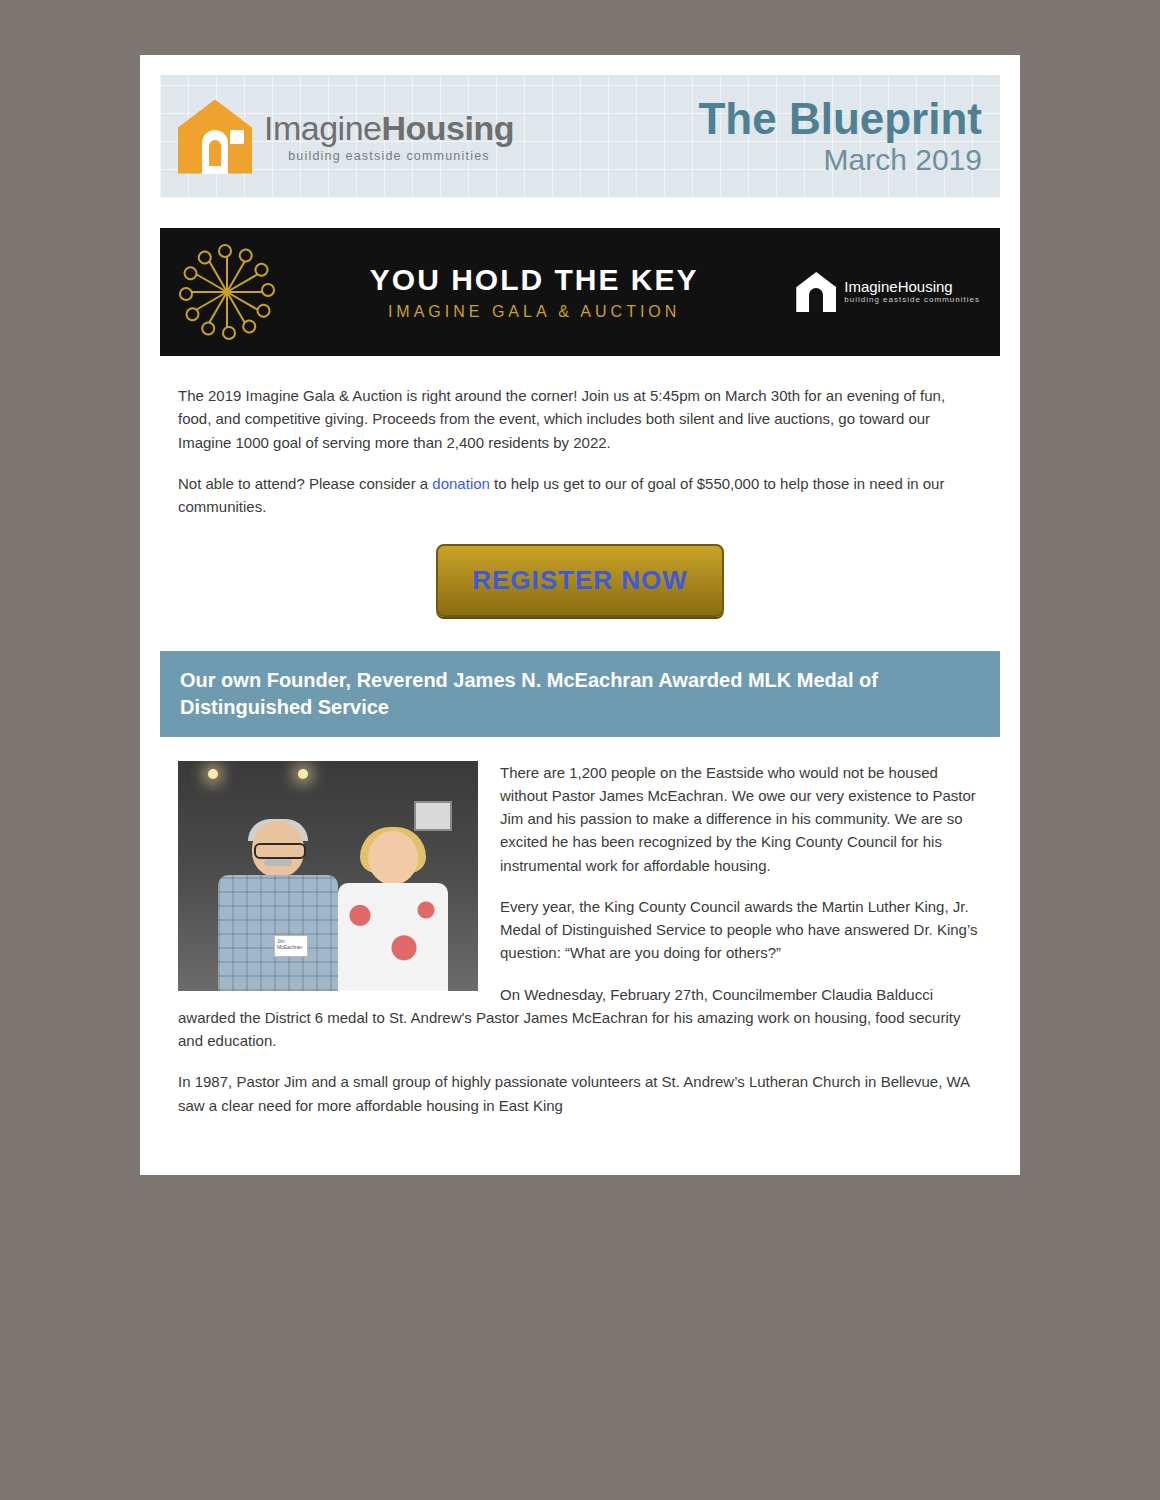Imagine Housing
building eastside communities
The Blueprint
March 2019
YOU HOLD THE KEY
IMAGINE GALA & AUCTION
ImagineHousing
building eastside communities
The 2019 Imagine Gala & Auction is right around the corner! Join us at 5:45pm on March 30th for an evening of fun, food, and competitive giving. Proceeds from the event, which includes both silent and live auctions, go toward our Imagine 1000 goal of serving more than 2,400 residents by 2022.
Not able to attend? Please consider a donation to help us get to our of goal of $550,000 to help those in need in our communities.
REGISTER NOW
Our own Founder, Reverend James N. McEachran Awarded MLK Medal of Distinguished Service
Jim McEachran
There are 1,200 people on the Eastside who would not be housed without Pastor James McEachran. We owe our very existence to Pastor Jim and his passion to make a difference in his community. We are so excited he has been recognized by the King County Council for his instrumental work for affordable housing.
Every year, the King County Council awards the Martin Luther King, Jr. Medal of Distinguished Service to people who have answered Dr. King’s question: “What are you doing for others?”
On Wednesday, February 27th, Councilmember Claudia Balducci awarded the District 6 medal to St. Andrew's Pastor James McEachran for his amazing work on housing, food security and education.
In 1987, Pastor Jim and a small group of highly passionate volunteers at St. Andrew’s Lutheran Church in Bellevue, WA saw a clear need for more affordable housing in East King